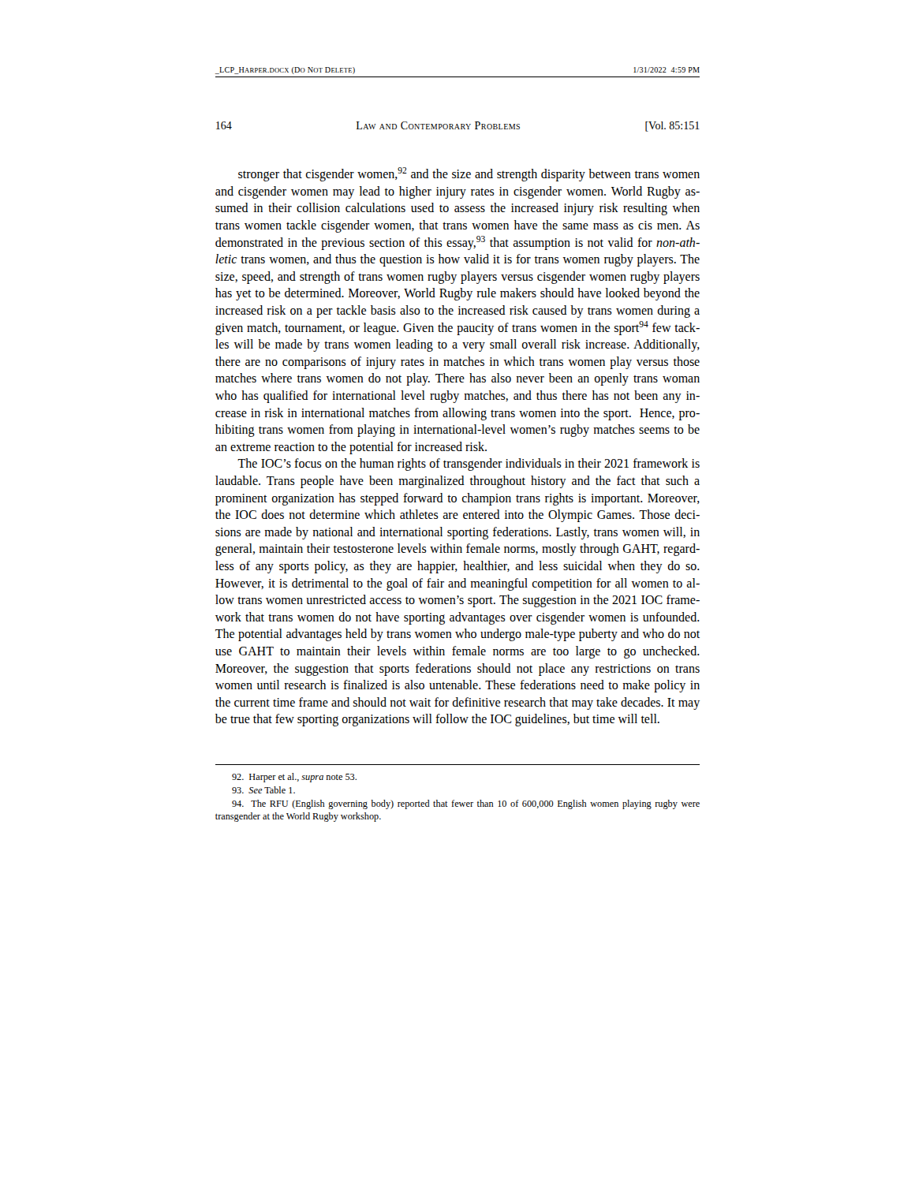_LCP_HARPER.DOCX (DO NOT DELETE) 1/31/2022 4:59 PM
164 Law and Contemporary Problems [Vol. 85:151
stronger that cisgender women,92 and the size and strength disparity between trans women and cisgender women may lead to higher injury rates in cisgender women. World Rugby assumed in their collision calculations used to assess the increased injury risk resulting when trans women tackle cisgender women, that trans women have the same mass as cis men. As demonstrated in the previous section of this essay,93 that assumption is not valid for non-athletic trans women, and thus the question is how valid it is for trans women rugby players. The size, speed, and strength of trans women rugby players versus cisgender women rugby players has yet to be determined. Moreover, World Rugby rule makers should have looked beyond the increased risk on a per tackle basis also to the increased risk caused by trans women during a given match, tournament, or league. Given the paucity of trans women in the sport94 few tackles will be made by trans women leading to a very small overall risk increase. Additionally, there are no comparisons of injury rates in matches in which trans women play versus those matches where trans women do not play. There has also never been an openly trans woman who has qualified for international level rugby matches, and thus there has not been any increase in risk in international matches from allowing trans women into the sport. Hence, prohibiting trans women from playing in international-level women’s rugby matches seems to be an extreme reaction to the potential for increased risk.
The IOC’s focus on the human rights of transgender individuals in their 2021 framework is laudable. Trans people have been marginalized throughout history and the fact that such a prominent organization has stepped forward to champion trans rights is important. Moreover, the IOC does not determine which athletes are entered into the Olympic Games. Those decisions are made by national and international sporting federations. Lastly, trans women will, in general, maintain their testosterone levels within female norms, mostly through GAHT, regardless of any sports policy, as they are happier, healthier, and less suicidal when they do so. However, it is detrimental to the goal of fair and meaningful competition for all women to allow trans women unrestricted access to women’s sport. The suggestion in the 2021 IOC framework that trans women do not have sporting advantages over cisgender women is unfounded. The potential advantages held by trans women who undergo male-type puberty and who do not use GAHT to maintain their levels within female norms are too large to go unchecked. Moreover, the suggestion that sports federations should not place any restrictions on trans women until research is finalized is also untenable. These federations need to make policy in the current time frame and should not wait for definitive research that may take decades. It may be true that few sporting organizations will follow the IOC guidelines, but time will tell.
92. Harper et al., supra note 53.
93. See Table 1.
94. The RFU (English governing body) reported that fewer than 10 of 600,000 English women playing rugby were transgender at the World Rugby workshop.